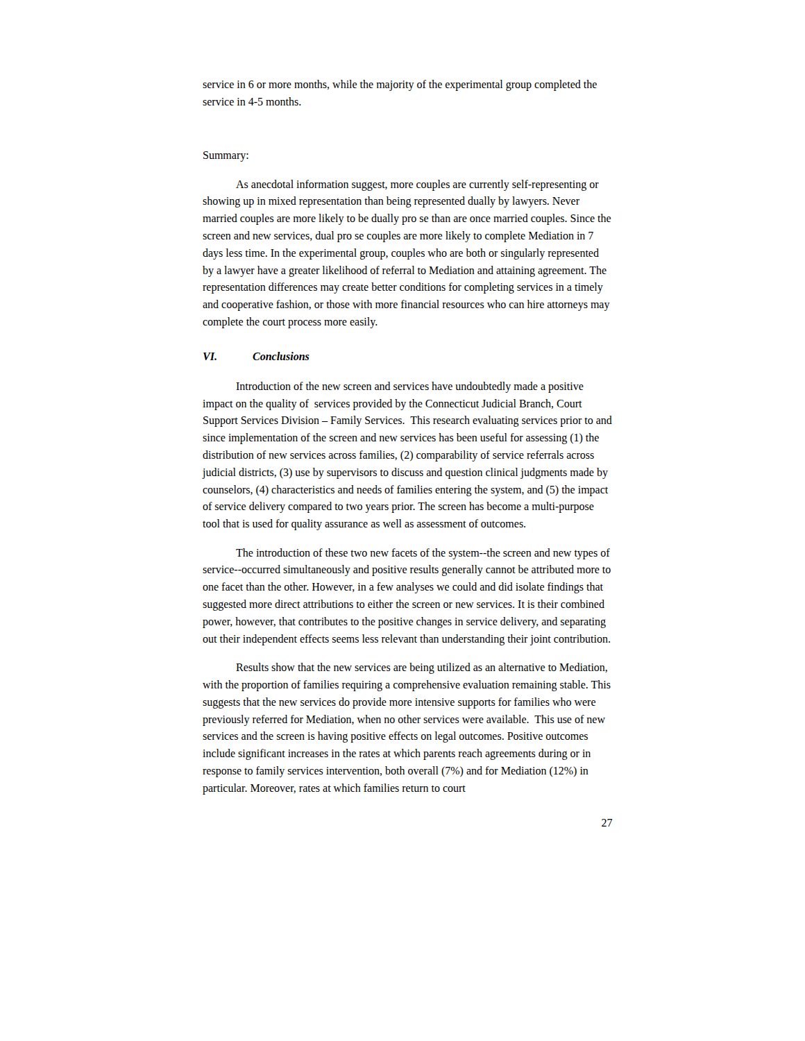service in 6 or more months, while the majority of the experimental group completed the service in 4-5 months.
Summary:
As anecdotal information suggest, more couples are currently self-representing or showing up in mixed representation than being represented dually by lawyers. Never married couples are more likely to be dually pro se than are once married couples. Since the screen and new services, dual pro se couples are more likely to complete Mediation in 7 days less time. In the experimental group, couples who are both or singularly represented by a lawyer have a greater likelihood of referral to Mediation and attaining agreement. The representation differences may create better conditions for completing services in a timely and cooperative fashion, or those with more financial resources who can hire attorneys may complete the court process more easily.
VI. Conclusions
Introduction of the new screen and services have undoubtedly made a positive impact on the quality of services provided by the Connecticut Judicial Branch, Court Support Services Division – Family Services. This research evaluating services prior to and since implementation of the screen and new services has been useful for assessing (1) the distribution of new services across families, (2) comparability of service referrals across judicial districts, (3) use by supervisors to discuss and question clinical judgments made by counselors, (4) characteristics and needs of families entering the system, and (5) the impact of service delivery compared to two years prior. The screen has become a multi-purpose tool that is used for quality assurance as well as assessment of outcomes.
The introduction of these two new facets of the system--the screen and new types of service--occurred simultaneously and positive results generally cannot be attributed more to one facet than the other. However, in a few analyses we could and did isolate findings that suggested more direct attributions to either the screen or new services. It is their combined power, however, that contributes to the positive changes in service delivery, and separating out their independent effects seems less relevant than understanding their joint contribution.
Results show that the new services are being utilized as an alternative to Mediation, with the proportion of families requiring a comprehensive evaluation remaining stable. This suggests that the new services do provide more intensive supports for families who were previously referred for Mediation, when no other services were available. This use of new services and the screen is having positive effects on legal outcomes. Positive outcomes include significant increases in the rates at which parents reach agreements during or in response to family services intervention, both overall (7%) and for Mediation (12%) in particular. Moreover, rates at which families return to court
27